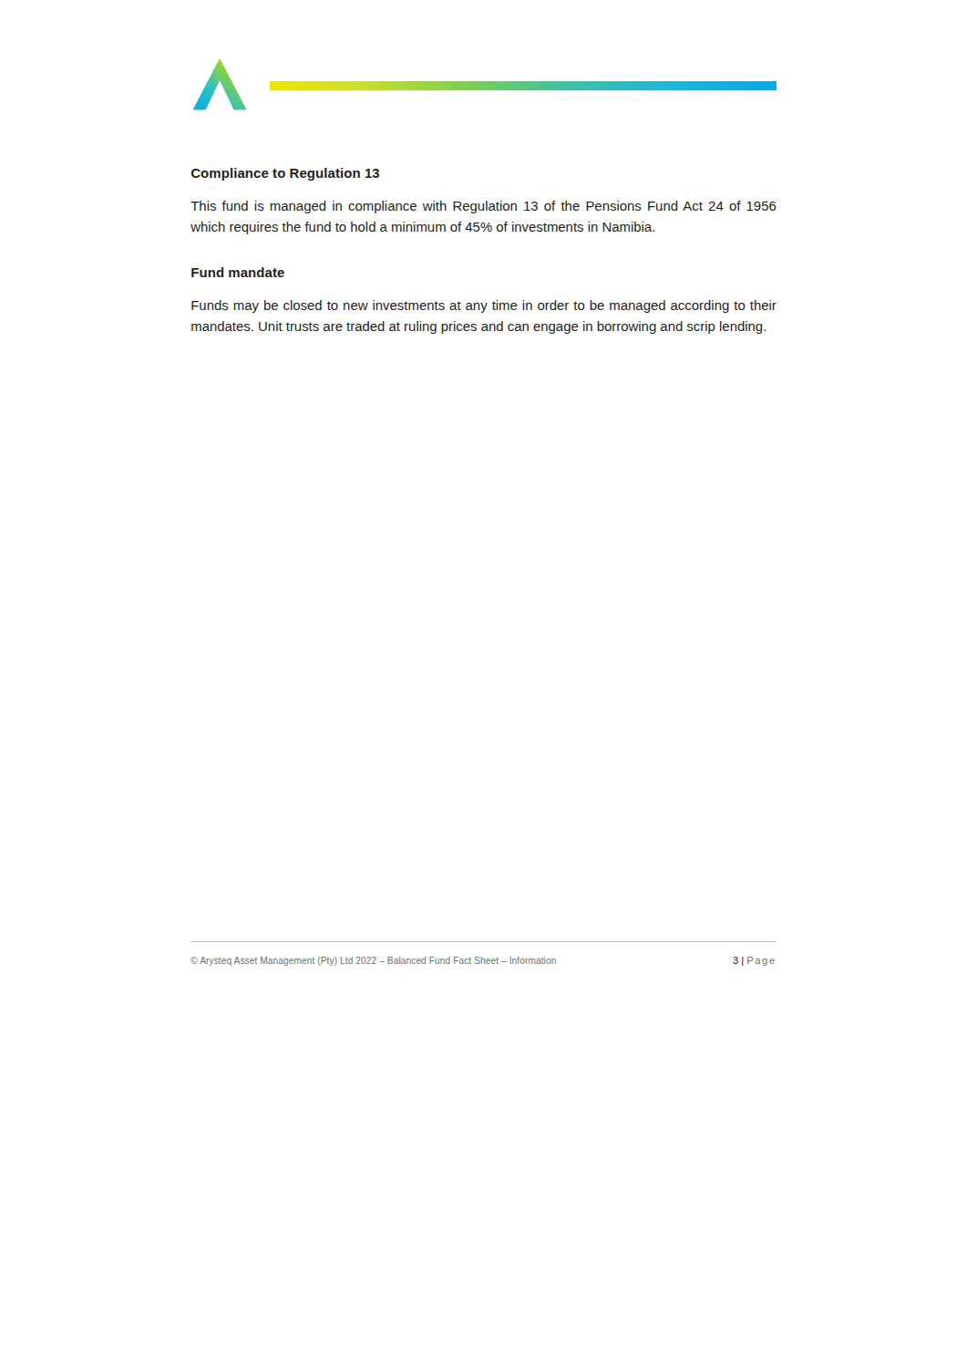Compliance to Regulation 13
This fund is managed in compliance with Regulation 13 of the Pensions Fund Act 24 of 1956 which requires the fund to hold a minimum of 45% of investments in Namibia.
Fund mandate
Funds may be closed to new investments at any time in order to be managed according to their mandates. Unit trusts are traded at ruling prices and can engage in borrowing and scrip lending.
© Arysteq Asset Management (Pty) Ltd 2022 – Balanced Fund Fact Sheet – Information
3 | Page